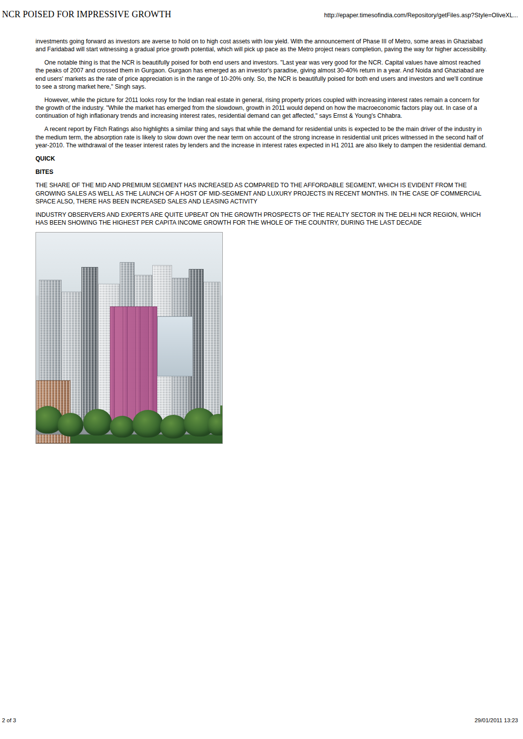NCR POISED FOR IMPRESSIVE GROWTH
http://epaper.timesofindia.com/Repository/getFiles.asp?Style=OliveXL...
investments going forward as investors are averse to hold on to high cost assets with low yield. With the announcement of Phase III of Metro, some areas in Ghaziabad and Faridabad will start witnessing a gradual price growth potential, which will pick up pace as the Metro project nears completion, paving the way for higher accessibility.
One notable thing is that the NCR is beautifully poised for both end users and investors. "Last year was very good for the NCR. Capital values have almost reached the peaks of 2007 and crossed them in Gurgaon. Gurgaon has emerged as an investor's paradise, giving almost 30-40% return in a year. And Noida and Ghaziabad are end users' markets as the rate of price appreciation is in the range of 10-20% only. So, the NCR is beautifully poised for both end users and investors and we'll continue to see a strong market here," Singh says.
However, while the picture for 2011 looks rosy for the Indian real estate in general, rising property prices coupled with increasing interest rates remain a concern for the growth of the industry. "While the market has emerged from the slowdown, growth in 2011 would depend on how the macroeconomic factors play out. In case of a continuation of high inflationary trends and increasing interest rates, residential demand can get affected," says Ernst & Young's Chhabra.
A recent report by Fitch Ratings also highlights a similar thing and says that while the demand for residential units is expected to be the main driver of the industry in the medium term, the absorption rate is likely to slow down over the near term on account of the strong increase in residential unit prices witnessed in the second half of year-2010. The withdrawal of the teaser interest rates by lenders and the increase in interest rates expected in H1 2011 are also likely to dampen the residential demand.
QUICK
BITES
THE SHARE OF THE MID AND PREMIUM SEGMENT HAS INCREASED AS COMPARED TO THE AFFORDABLE SEGMENT, WHICH IS EVIDENT FROM THE GROWING SALES AS WELL AS THE LAUNCH OF A HOST OF MID-SEGMENT AND LUXURY PROJECTS IN RECENT MONTHS. IN THE CASE OF COMMERCIAL SPACE ALSO, THERE HAS BEEN INCREASED SALES AND LEASING ACTIVITY
INDUSTRY OBSERVERS AND EXPERTS ARE QUITE UPBEAT ON THE GROWTH PROSPECTS OF THE REALTY SECTOR IN THE DELHI NCR REGION, WHICH HAS BEEN SHOWING THE HIGHEST PER CAPITA INCOME GROWTH FOR THE WHOLE OF THE COUNTRY, DURING THE LAST DECADE
TOI
2 of 3
29/01/2011 13:23